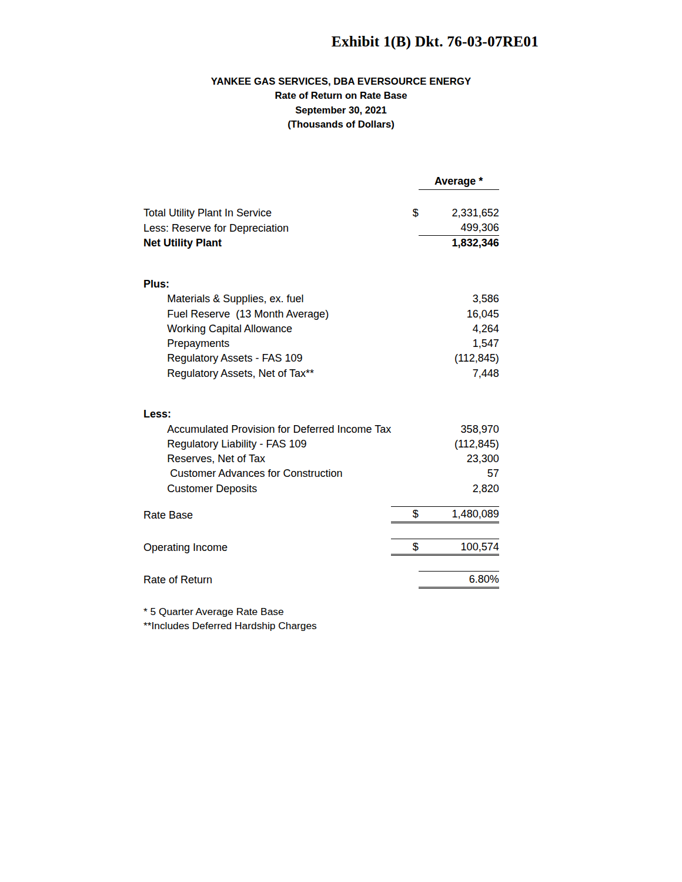Exhibit 1(B) Dkt. 76-03-07RE01
YANKEE GAS SERVICES, DBA EVERSOURCE ENERGY
Rate of Return on Rate Base
September 30, 2021
(Thousands of Dollars)
| | | Average * | |
| Total Utility Plant In Service | $ | 2,331,652 | |
| Less: Reserve for Depreciation | | 499,306 | |
| Net Utility Plant | | 1,832,346 | |
| Plus: | | | |
| Materials & Supplies, ex. fuel | | 3,586 | |
| Fuel Reserve (13 Month Average) | | 16,045 | |
| Working Capital Allowance | | 4,264 | |
| Prepayments | | 1,547 | |
| Regulatory Assets - FAS 109 | | (112,845) | |
| Regulatory Assets, Net of Tax** | | 7,448 | |
| Less: | | | |
| Accumulated Provision for Deferred Income Tax | | 358,970 | |
| Regulatory Liability - FAS 109 | | (112,845) | |
| Reserves, Net of Tax | | 23,300 | |
| Customer Advances for Construction | | 57 | |
| Customer Deposits | | 2,820 | |
| Rate Base | $ | 1,480,089 | |
| Operating Income | $ | 100,574 | |
| Rate of Return | | 6.80% | |
* 5 Quarter Average Rate Base
**Includes Deferred Hardship Charges